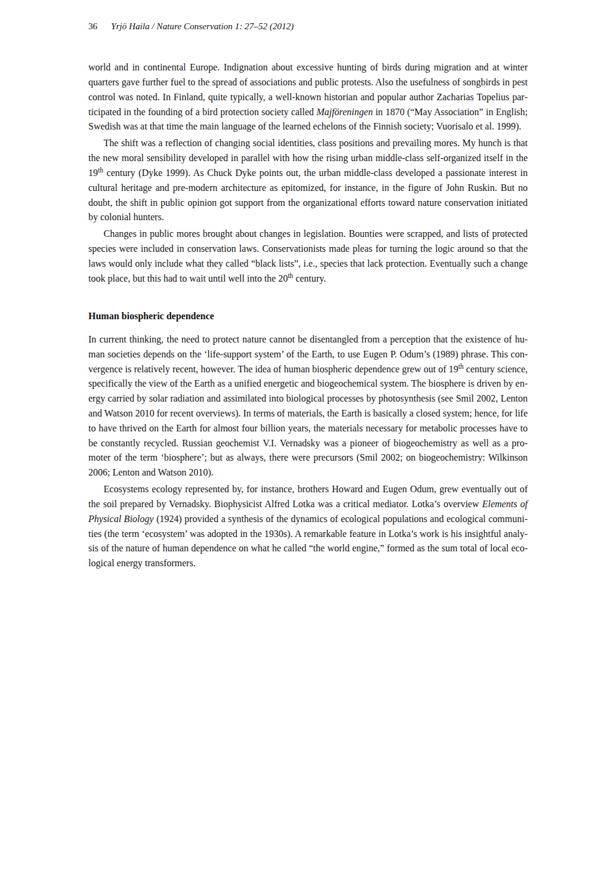36 Yrjö Haila / Nature Conservation 1: 27–52 (2012)
world and in continental Europe. Indignation about excessive hunting of birds during migration and at winter quarters gave further fuel to the spread of associations and public protests. Also the usefulness of songbirds in pest control was noted. In Finland, quite typically, a well-known historian and popular author Zacharias Topelius participated in the founding of a bird protection society called Majföreningen in 1870 (“May Association” in English; Swedish was at that time the main language of the learned echelons of the Finnish society; Vuorisalo et al. 1999).
The shift was a reflection of changing social identities, class positions and prevailing mores. My hunch is that the new moral sensibility developed in parallel with how the rising urban middle-class self-organized itself in the 19th century (Dyke 1999). As Chuck Dyke points out, the urban middle-class developed a passionate interest in cultural heritage and pre-modern architecture as epitomized, for instance, in the figure of John Ruskin. But no doubt, the shift in public opinion got support from the organizational efforts toward nature conservation initiated by colonial hunters.
Changes in public mores brought about changes in legislation. Bounties were scrapped, and lists of protected species were included in conservation laws. Conservationists made pleas for turning the logic around so that the laws would only include what they called “black lists”, i.e., species that lack protection. Eventually such a change took place, but this had to wait until well into the 20th century.
Human biospheric dependence
In current thinking, the need to protect nature cannot be disentangled from a perception that the existence of human societies depends on the ‘life-support system’ of the Earth, to use Eugen P. Odum’s (1989) phrase. This convergence is relatively recent, however. The idea of human biospheric dependence grew out of 19th century science, specifically the view of the Earth as a unified energetic and biogeochemical system. The biosphere is driven by energy carried by solar radiation and assimilated into biological processes by photosynthesis (see Smil 2002, Lenton and Watson 2010 for recent overviews). In terms of materials, the Earth is basically a closed system; hence, for life to have thrived on the Earth for almost four billion years, the materials necessary for metabolic processes have to be constantly recycled. Russian geochemist V.I. Vernadsky was a pioneer of biogeochemistry as well as a promoter of the term ‘biosphere’; but as always, there were precursors (Smil 2002; on biogeochemistry: Wilkinson 2006; Lenton and Watson 2010).
Ecosystems ecology represented by, for instance, brothers Howard and Eugen Odum, grew eventually out of the soil prepared by Vernadsky. Biophysicist Alfred Lotka was a critical mediator. Lotka’s overview Elements of Physical Biology (1924) provided a synthesis of the dynamics of ecological populations and ecological communities (the term ‘ecosystem’ was adopted in the 1930s). A remarkable feature in Lotka’s work is his insightful analysis of the nature of human dependence on what he called “the world engine,” formed as the sum total of local ecological energy transformers.